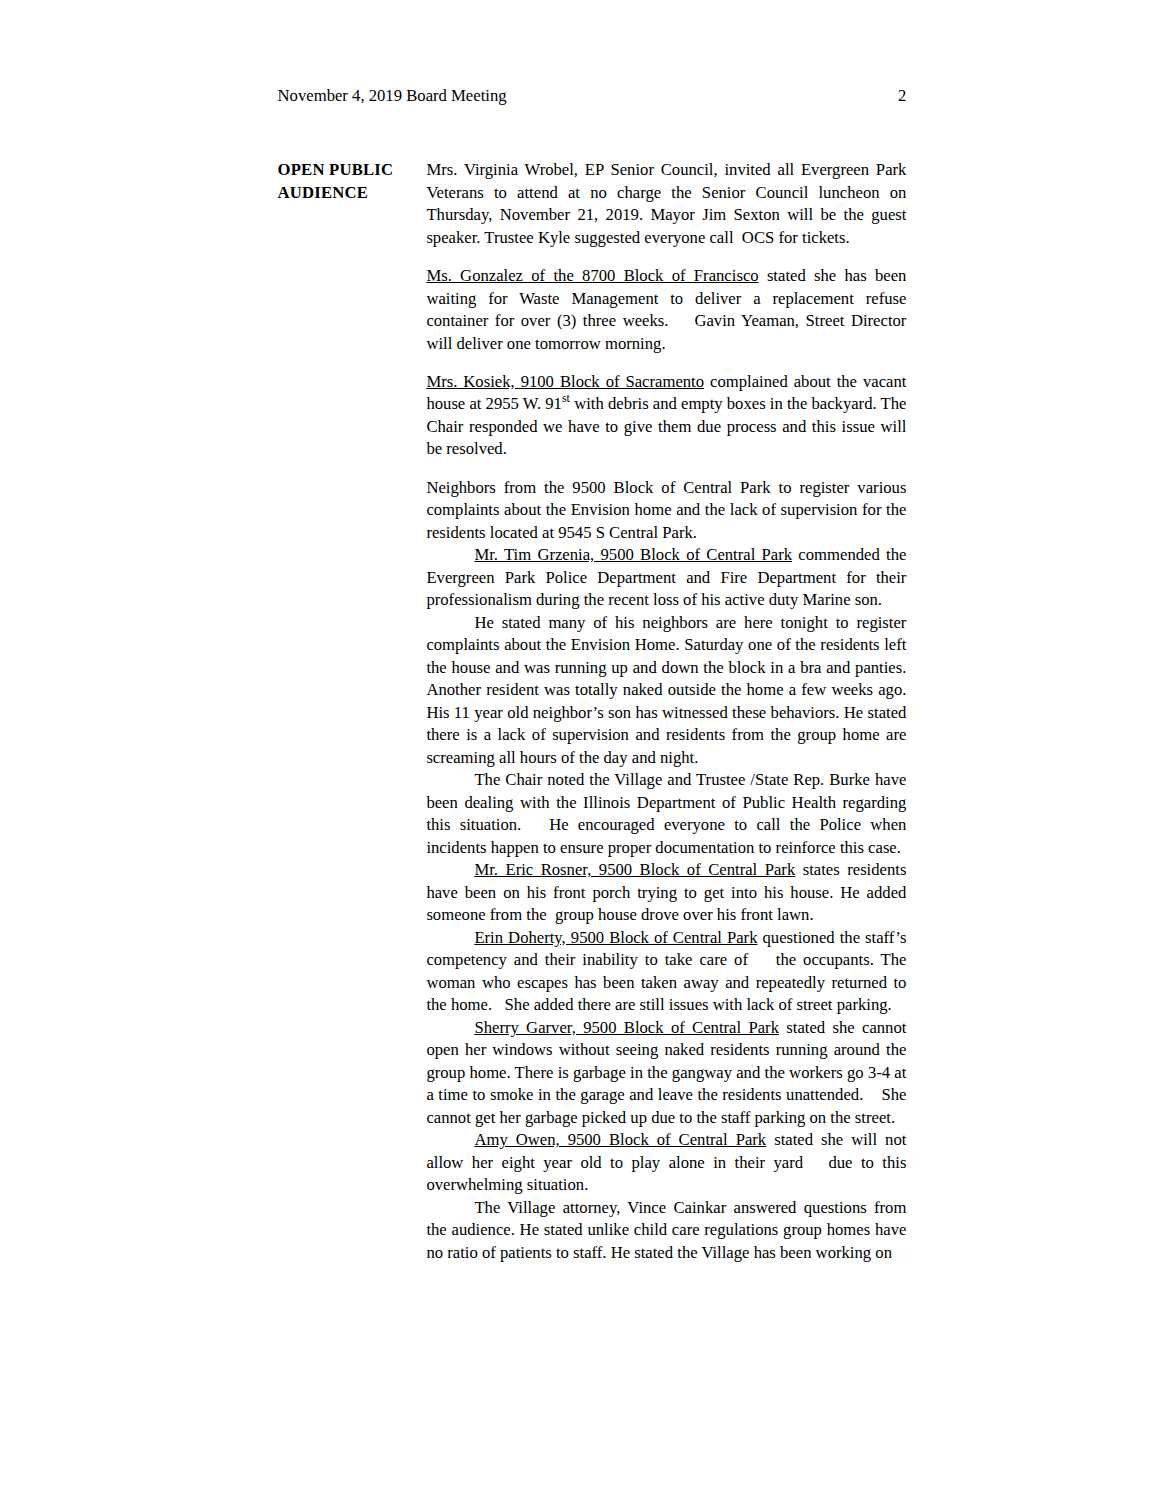November 4, 2019 Board Meeting
2
OPEN PUBLIC AUDIENCE
Mrs. Virginia Wrobel, EP Senior Council, invited all Evergreen Park Veterans to attend at no charge the Senior Council luncheon on Thursday, November 21, 2019. Mayor Jim Sexton will be the guest speaker. Trustee Kyle suggested everyone call OCS for tickets.
Ms. Gonzalez of the 8700 Block of Francisco stated she has been waiting for Waste Management to deliver a replacement refuse container for over (3) three weeks. Gavin Yeaman, Street Director will deliver one tomorrow morning.
Mrs. Kosiek, 9100 Block of Sacramento complained about the vacant house at 2955 W. 91st with debris and empty boxes in the backyard. The Chair responded we have to give them due process and this issue will be resolved.
Neighbors from the 9500 Block of Central Park to register various complaints about the Envision home and the lack of supervision for the residents located at 9545 S Central Park.
Mr. Tim Grzenia, 9500 Block of Central Park commended the Evergreen Park Police Department and Fire Department for their professionalism during the recent loss of his active duty Marine son.
He stated many of his neighbors are here tonight to register complaints about the Envision Home. Saturday one of the residents left the house and was running up and down the block in a bra and panties. Another resident was totally naked outside the home a few weeks ago. His 11 year old neighbor’s son has witnessed these behaviors. He stated there is a lack of supervision and residents from the group home are screaming all hours of the day and night.
The Chair noted the Village and Trustee /State Rep. Burke have been dealing with the Illinois Department of Public Health regarding this situation. He encouraged everyone to call the Police when incidents happen to ensure proper documentation to reinforce this case.
Mr. Eric Rosner, 9500 Block of Central Park states residents have been on his front porch trying to get into his house. He added someone from the group house drove over his front lawn.
Erin Doherty, 9500 Block of Central Park questioned the staff’s competency and their inability to take care of the occupants. The woman who escapes has been taken away and repeatedly returned to the home. She added there are still issues with lack of street parking.
Sherry Garver, 9500 Block of Central Park stated she cannot open her windows without seeing naked residents running around the group home. There is garbage in the gangway and the workers go 3-4 at a time to smoke in the garage and leave the residents unattended. She cannot get her garbage picked up due to the staff parking on the street.
Amy Owen, 9500 Block of Central Park stated she will not allow her eight year old to play alone in their yard due to this overwhelming situation.
The Village attorney, Vince Cainkar answered questions from the audience. He stated unlike child care regulations group homes have no ratio of patients to staff. He stated the Village has been working on